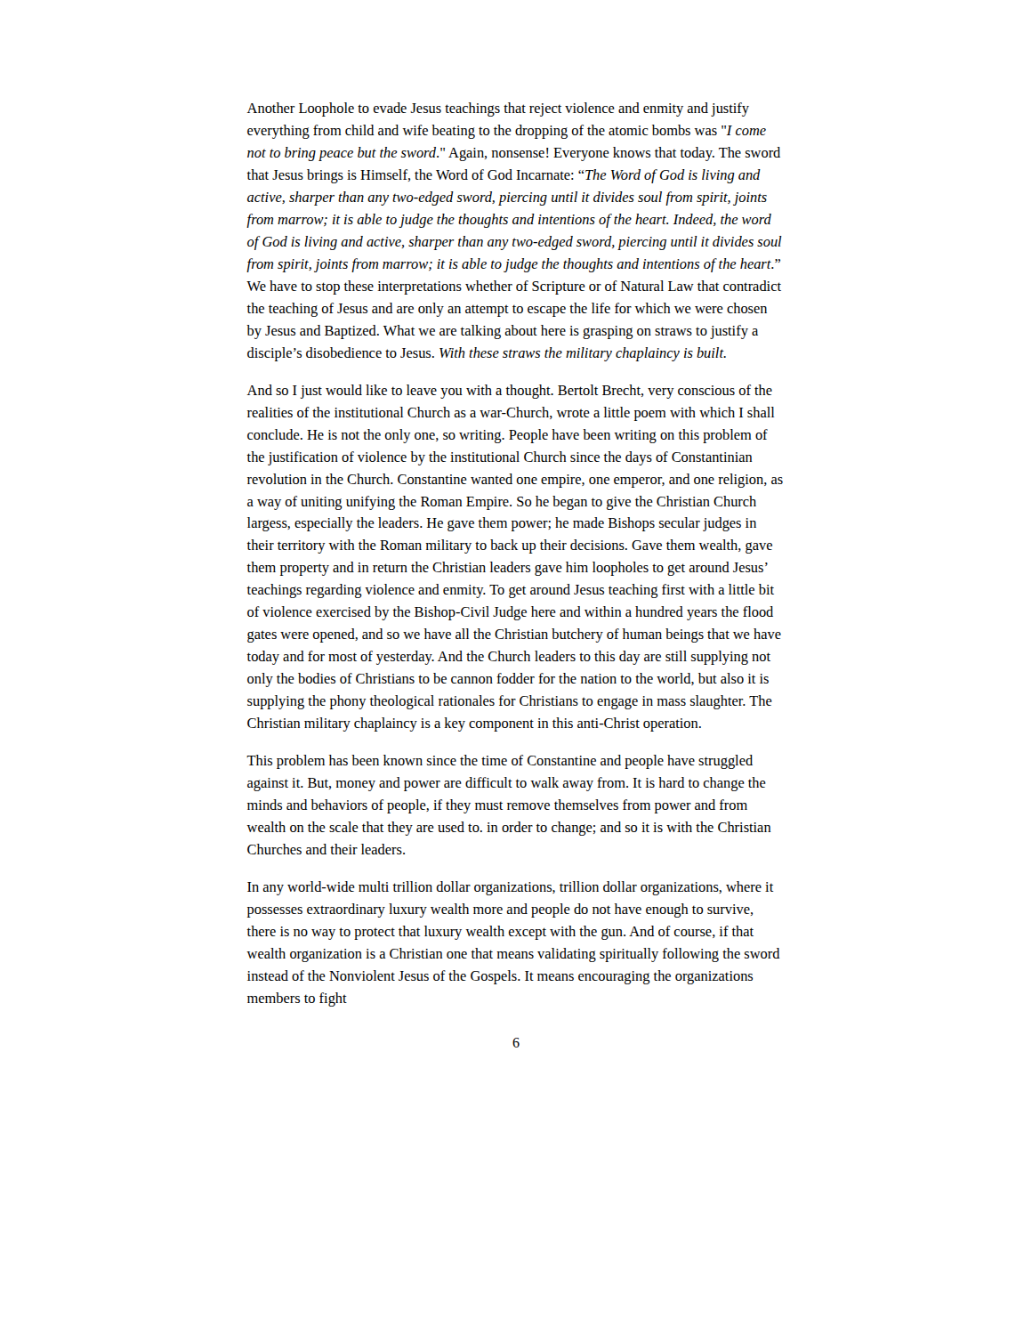Another Loophole to evade Jesus teachings that reject violence and enmity and justify everything from child and wife beating to the dropping of the atomic bombs was "I come not to bring peace but the sword." Again, nonsense! Everyone knows that today. The sword that Jesus brings is Himself, the Word of God Incarnate: “The Word of God is living and active, sharper than any two-edged sword, piercing until it divides soul from spirit, joints from marrow; it is able to judge the thoughts and intentions of the heart. Indeed, the word of God is living and active, sharper than any two-edged sword, piercing until it divides soul from spirit, joints from marrow; it is able to judge the thoughts and intentions of the heart.” We have to stop these interpretations whether of Scripture or of Natural Law that contradict the teaching of Jesus and are only an attempt to escape the life for which we were chosen by Jesus and Baptized. What we are talking about here is grasping on straws to justify a disciple’s disobedience to Jesus. With these straws the military chaplaincy is built.
And so I just would like to leave you with a thought. Bertolt Brecht, very conscious of the realities of the institutional Church as a war-Church, wrote a little poem with which I shall conclude. He is not the only one, so writing. People have been writing on this problem of the justification of violence by the institutional Church since the days of Constantinian revolution in the Church. Constantine wanted one empire, one emperor, and one religion, as a way of uniting unifying the Roman Empire. So he began to give the Christian Church largess, especially the leaders. He gave them power; he made Bishops secular judges in their territory with the Roman military to back up their decisions. Gave them wealth, gave them property and in return the Christian leaders gave him loopholes to get around Jesus’ teachings regarding violence and enmity. To get around Jesus teaching first with a little bit of violence exercised by the Bishop-Civil Judge here and within a hundred years the flood gates were opened, and so we have all the Christian butchery of human beings that we have today and for most of yesterday. And the Church leaders to this day are still supplying not only the bodies of Christians to be cannon fodder for the nation to the world, but also it is supplying the phony theological rationales for Christians to engage in mass slaughter. The Christian military chaplaincy is a key component in this anti-Christ operation.
This problem has been known since the time of Constantine and people have struggled against it. But, money and power are difficult to walk away from. It is hard to change the minds and behaviors of people, if they must remove themselves from power and from wealth on the scale that they are used to. in order to change; and so it is with the Christian Churches and their leaders.
In any world-wide multi trillion dollar organizations, trillion dollar organizations, where it possesses extraordinary luxury wealth more and people do not have enough to survive, there is no way to protect that luxury wealth except with the gun. And of course, if that wealth organization is a Christian one that means validating spiritually following the sword instead of the Nonviolent Jesus of the Gospels. It means encouraging the organizations members to fight
6